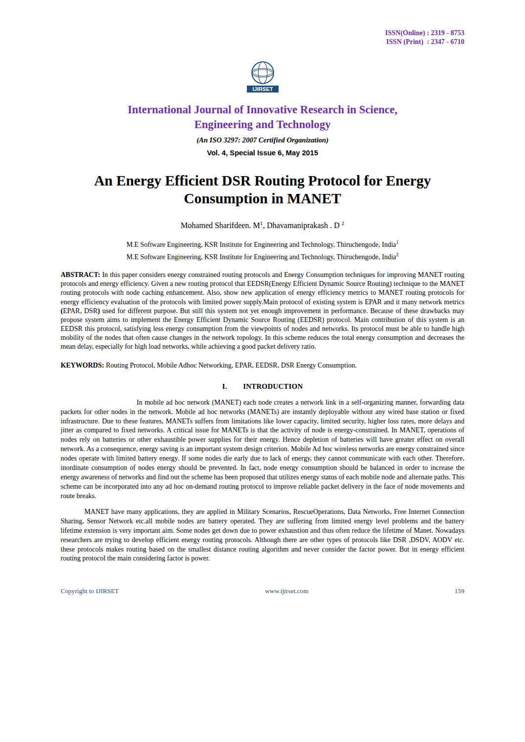ISSN(Online) : 2319 - 8753
ISSN (Print) : 2347 - 6710
IJIRSET
International Journal of Innovative Research in Science,
Engineering and Technology
(An ISO 3297: 2007 Certified Organization)
Vol. 4, Special Issue 6, May 2015
An Energy Efficient DSR Routing Protocol for Energy Consumption in MANET
Mohamed Sharifdeen. M1, Dhavamaniprakash . D 2
M.E Software Engineering, KSR Institute for Engineering and Technology, Thiruchengode, India1
M.E Software Engineering, KSR Institute for Engineering and Technology, Thiruchengode, India2
ABSTRACT: In this paper considers energy constrained routing protocols and Energy Consumption techniques for improving MANET routing protocols and energy efficiency. Given a new routing protocol that EEDSR(Energy Efficient Dynamic Source Routing) technique to the MANET routing protocols with node caching enhancement. Also, show new application of energy efficiency metrics to MANET routing protocols for energy efficiency evaluation of the protocols with limited power supply.Main protocol of existing system is EPAR and it many network metrics (EPAR, DSR) used for different purpose. But still this system not yet enough improvement in performance. Because of these drawbacks may propose system aims to implement the Energy Efficient Dynamic Source Routing (EEDSR) protocol. Main contribution of this system is an EEDSR this protocol, satisfying less energy consumption from the viewpoints of nodes and networks. Its protocol must be able to handle high mobility of the nodes that often cause changes in the network topology. In this scheme reduces the total energy consumption and decreases the mean delay, especially for high load networks, while achieving a good packet delivery ratio.
KEYWORDS: Routing Protocol, Mobile Adhoc Networking, EPAR, EEDSR, DSR Energy Consumption.
I. INTRODUCTION
In mobile ad hoc network (MANET) each node creates a network link in a self-organizing manner, forwarding data packets for other nodes in the network. Mobile ad hoc networks (MANETs) are instantly deployable without any wired base station or fixed infrastructure. Due to these features, MANETs suffers from limitations like lower capacity, limited security, higher loss rates, more delays and jitter as compared to fixed networks. A critical issue for MANETs is that the activity of node is energy-constrained. In MANET, operations of nodes rely on batteries or other exhaustible power supplies for their energy. Hence depletion of batteries will have greater effect on overall network. As a consequence, energy saving is an important system design criterion. Mobile Ad hoc wireless networks are energy constrained since nodes operate with limited battery energy. If some nodes die early due to lack of energy, they cannot communicate with each other. Therefore, inordinate consumption of nodes energy should be prevented. In fact, node energy consumption should be balanced in order to increase the energy awareness of networks and find out the scheme has been proposed that utilizes energy status of each mobile node and alternate paths. This scheme can be incorporated into any ad hoc on-demand routing protocol to improve reliable packet delivery in the face of node movements and route breaks.
MANET have many applications, they are applied in Military Scenarios, RescueOperations, Data Networks, Free Internet Connection Sharing, Sensor Network etc.all mobile nodes are battery operated. They are suffering from limited energy level problems and the battery lifetime extension is very important aim. Some nodes get down due to power exhaustion and thus often reduce the lifetime of Manet. Nowadays researchers are trying to develop efficient energy routing protocols. Although there are other types of protocols like DSR ,DSDV, AODV etc. these protocols makes routing based on the smallest distance routing algorithm and never consider the factor power. But in energy efficient routing protocol the main considering factor is power.
Copyright to IJIRSET
www.ijirset.com
159